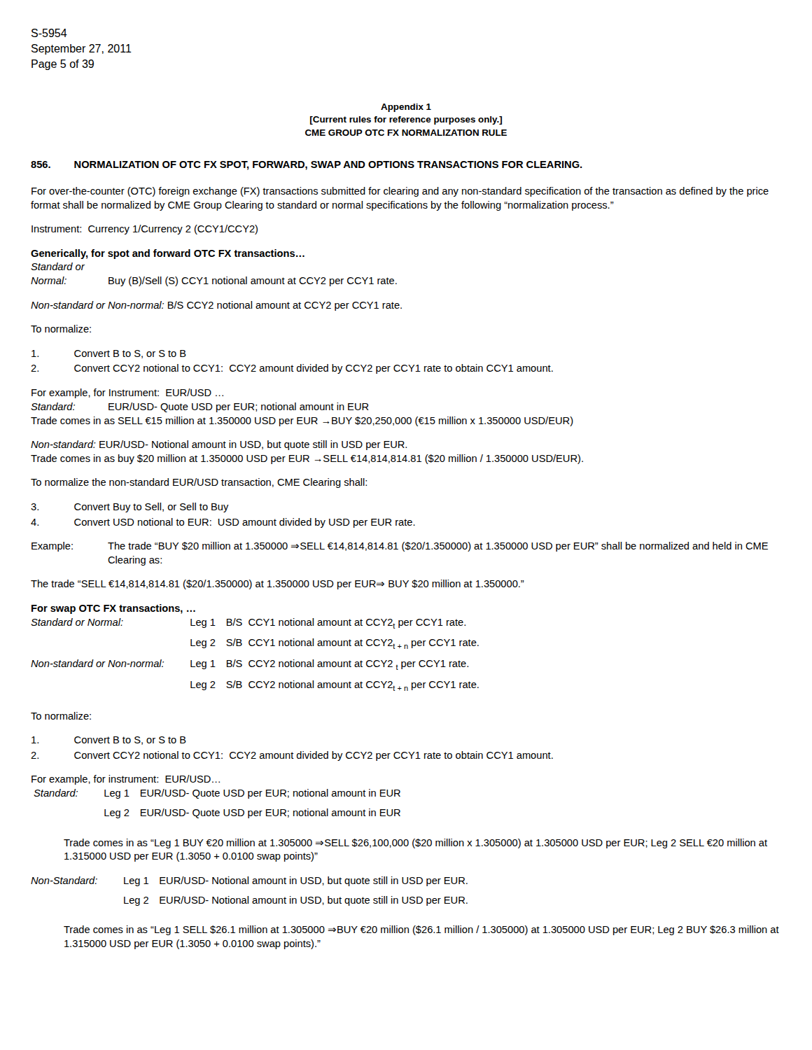S-5954
September 27, 2011
Page 5 of 39
Appendix 1
[Current rules for reference purposes only.]
CME GROUP OTC FX NORMALIZATION RULE
856. NORMALIZATION OF OTC FX SPOT, FORWARD, SWAP AND OPTIONS TRANSACTIONS FOR CLEARING.
For over-the-counter (OTC) foreign exchange (FX) transactions submitted for clearing and any non-standard specification of the transaction as defined by the price format shall be normalized by CME Group Clearing to standard or normal specifications by the following “normalization process.”
Instrument: Currency 1/Currency 2 (CCY1/CCY2)
Generically, for spot and forward OTC FX transactions…
Standard or Normal: Buy (B)/Sell (S) CCY1 notional amount at CCY2 per CCY1 rate.
Non-standard or Non-normal: B/S CCY2 notional amount at CCY2 per CCY1 rate.
To normalize:
1. Convert B to S, or S to B
2. Convert CCY2 notional to CCY1: CCY2 amount divided by CCY2 per CCY1 rate to obtain CCY1 amount.
For example, for Instrument: EUR/USD …
Standard: EUR/USD- Quote USD per EUR; notional amount in EUR
Trade comes in as SELL €15 million at 1.350000 USD per EUR →BUY $20,250,000 (€15 million x 1.350000 USD/EUR)
Non-standard: EUR/USD- Notional amount in USD, but quote still in USD per EUR.
Trade comes in as buy $20 million at 1.350000 USD per EUR →SELL €14,814,814.81 ($20 million / 1.350000 USD/EUR).
To normalize the non-standard EUR/USD transaction, CME Clearing shall:
3. Convert Buy to Sell, or Sell to Buy
4. Convert USD notional to EUR: USD amount divided by USD per EUR rate.
Example: The trade “BUY $20 million at 1.350000 ⇒SELL €14,814,814.81 ($20/1.350000) at 1.350000 USD per EUR” shall be normalized and held in CME Clearing as:
The trade “SELL €14,814,814.81 ($20/1.350000) at 1.350000 USD per EUR⇒ BUY $20 million at 1.350000.”
For swap OTC FX transactions, …
| Standard or Normal: | Leg 1 | B/S CCY1 notional amount at CCY2 t per CCY1 rate. |
| | Leg 2 | S/B CCY1 notional amount at CCY2 t + n per CCY1 rate. |
| Non-standard or Non-normal: | Leg 1 | B/S CCY2 notional amount at CCY2 t per CCY1 rate. |
| | Leg 2 | S/B CCY2 notional amount at CCY2 t + n per CCY1 rate. |
To normalize:
1. Convert B to S, or S to B
2. Convert CCY2 notional to CCY1: CCY2 amount divided by CCY2 per CCY1 rate to obtain CCY1 amount.
For example, for instrument: EUR/USD…
| Standard: | Leg 1 | EUR/USD- Quote USD per EUR; notional amount in EUR |
| | Leg 2 | EUR/USD- Quote USD per EUR; notional amount in EUR |
Trade comes in as “Leg 1 BUY €20 million at 1.305000 ⇒SELL $26,100,000 ($20 million x 1.305000) at 1.305000 USD per EUR; Leg 2 SELL €20 million at 1.315000 USD per EUR (1.3050 + 0.0100 swap points)”
| Non-Standard: | Leg 1 | EUR/USD- Notional amount in USD, but quote still in USD per EUR. |
| | Leg 2 | EUR/USD- Notional amount in USD, but quote still in USD per EUR. |
Trade comes in as “Leg 1 SELL $26.1 million at 1.305000 ⇒BUY €20 million ($26.1 million / 1.305000) at 1.305000 USD per EUR; Leg 2 BUY $26.3 million at 1.315000 USD per EUR (1.3050 + 0.0100 swap points).”